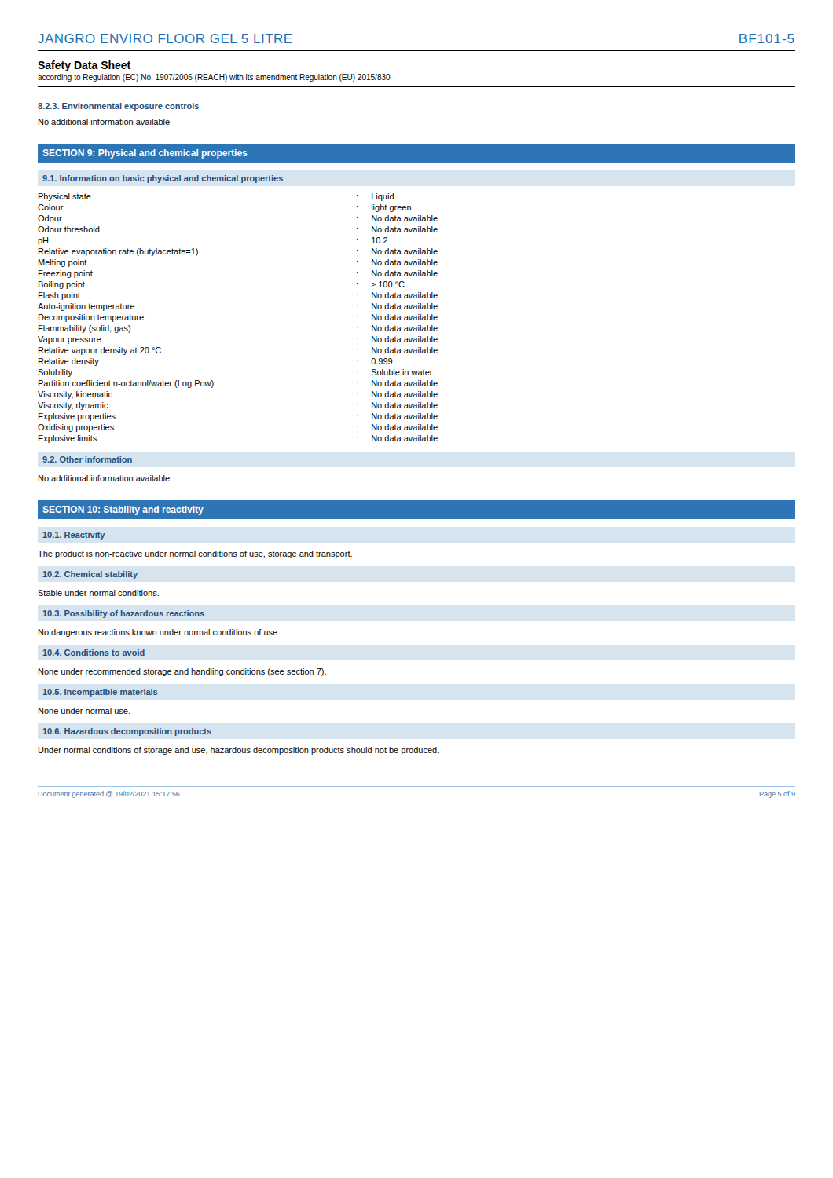JANGRO ENVIRO FLOOR GEL 5 LITRE
BF101-5
Safety Data Sheet
according to Regulation (EC) No. 1907/2006 (REACH) with its amendment Regulation (EU) 2015/830
8.2.3. Environmental exposure controls
No additional information available
SECTION 9: Physical and chemical properties
9.1. Information on basic physical and chemical properties
| Physical state | : | Liquid |
| Colour | : | light green. |
| Odour | : | No data available |
| Odour threshold | : | No data available |
| pH | : | 10.2 |
| Relative evaporation rate (butylacetate=1) | : | No data available |
| Melting point | : | No data available |
| Freezing point | : | No data available |
| Boiling point | : | ≥ 100 °C |
| Flash point | : | No data available |
| Auto-ignition temperature | : | No data available |
| Decomposition temperature | : | No data available |
| Flammability (solid, gas) | : | No data available |
| Vapour pressure | : | No data available |
| Relative vapour density at 20 °C | : | No data available |
| Relative density | : | 0.999 |
| Solubility | : | Soluble in water. |
| Partition coefficient n-octanol/water (Log Pow) | : | No data available |
| Viscosity, kinematic | : | No data available |
| Viscosity, dynamic | : | No data available |
| Explosive properties | : | No data available |
| Oxidising properties | : | No data available |
| Explosive limits | : | No data available |
9.2. Other information
No additional information available
SECTION 10: Stability and reactivity
10.1. Reactivity
The product is non-reactive under normal conditions of use, storage and transport.
10.2. Chemical stability
Stable under normal conditions.
10.3. Possibility of hazardous reactions
No dangerous reactions known under normal conditions of use.
10.4. Conditions to avoid
None under recommended storage and handling conditions (see section 7).
10.5. Incompatible materials
None under normal use.
10.6. Hazardous decomposition products
Under normal conditions of storage and use, hazardous decomposition products should not be produced.
Document generated @ 19/02/2021 15:17:56
Page 5 of 9